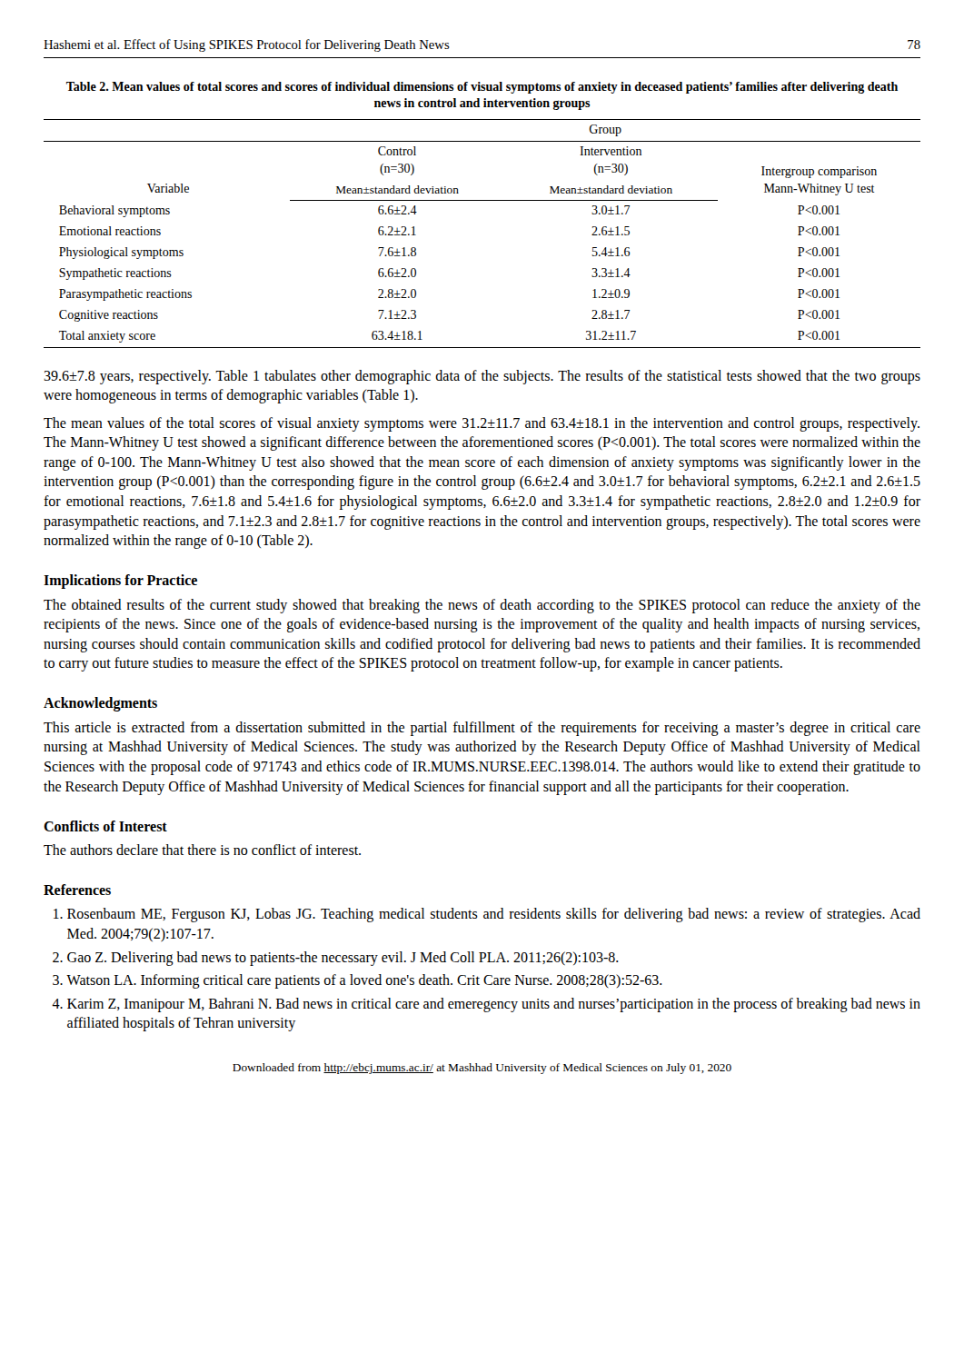Hashemi et al. Effect of Using SPIKES Protocol for Delivering Death News 78
Table 2. Mean values of total scores and scores of individual dimensions of visual symptoms of anxiety in deceased patients’ families after delivering death news in control and intervention groups
| | Group |
| --- | --- |
| Variable | Control (n=30) | Intervention (n=30) | Intergroup comparison Mann-Whitney U test |
| Mean±standard deviation | Mean±standard deviation |
| Behavioral symptoms | 6.6±2.4 | 3.0±1.7 | P<0.001 |
| Emotional reactions | 6.2±2.1 | 2.6±1.5 | P<0.001 |
| Physiological symptoms | 7.6±1.8 | 5.4±1.6 | P<0.001 |
| Sympathetic reactions | 6.6±2.0 | 3.3±1.4 | P<0.001 |
| Parasympathetic reactions | 2.8±2.0 | 1.2±0.9 | P<0.001 |
| Cognitive reactions | 7.1±2.3 | 2.8±1.7 | P<0.001 |
| Total anxiety score | 63.4±18.1 | 31.2±11.7 | P<0.001 |
39.6±7.8 years, respectively. Table 1 tabulates other demographic data of the subjects. The results of the statistical tests showed that the two groups were homogeneous in terms of demographic variables (Table 1).
The mean values of the total scores of visual anxiety symptoms were 31.2±11.7 and 63.4±18.1 in the intervention and control groups, respectively. The Mann-Whitney U test showed a significant difference between the aforementioned scores (P<0.001). The total scores were normalized within the range of 0-100. The Mann-Whitney U test also showed that the mean score of each dimension of anxiety symptoms was significantly lower in the intervention group (P<0.001) than the corresponding figure in the control group (6.6±2.4 and 3.0±1.7 for behavioral symptoms, 6.2±2.1 and 2.6±1.5 for emotional reactions, 7.6±1.8 and 5.4±1.6 for physiological symptoms, 6.6±2.0 and 3.3±1.4 for sympathetic reactions, 2.8±2.0 and 1.2±0.9 for parasympathetic reactions, and 7.1±2.3 and 2.8±1.7 for cognitive reactions in the control and intervention groups, respectively). The total scores were normalized within the range of 0-10 (Table 2).
Implications for Practice
The obtained results of the current study showed that breaking the news of death according to the SPIKES protocol can reduce the anxiety of the recipients of the news. Since one of the goals of evidence-based nursing is the improvement of the quality and health impacts of nursing services, nursing courses should contain communication skills and codified protocol for delivering bad news to patients and their families. It is recommended to carry out future studies to measure the effect of the SPIKES protocol on treatment follow-up, for example in cancer patients.
Acknowledgments
This article is extracted from a dissertation submitted in the partial fulfillment of the requirements for receiving a master’s degree in critical care nursing at Mashhad University of Medical Sciences. The study was authorized by the Research Deputy Office of Mashhad University of Medical Sciences with the proposal code of 971743 and ethics code of IR.MUMS.NURSE.EEC.1398.014. The authors would like to extend their gratitude to the Research Deputy Office of Mashhad University of Medical Sciences for financial support and all the participants for their cooperation.
Conflicts of Interest
The authors declare that there is no conflict of interest.
References
Rosenbaum ME, Ferguson KJ, Lobas JG. Teaching medical students and residents skills for delivering bad news: a review of strategies. Acad Med. 2004;79(2):107-17.
Gao Z. Delivering bad news to patients-the necessary evil. J Med Coll PLA. 2011;26(2):103-8.
Watson LA. Informing critical care patients of a loved one's death. Crit Care Nurse. 2008;28(3):52-63.
Karim Z, Imanipour M, Bahrani N. Bad news in critical care and emeregency units and nurses’participation in the process of breaking bad news in affiliated hospitals of Tehran university
Downloaded from http://ebcj.mums.ac.ir/ at Mashhad University of Medical Sciences on July 01, 2020